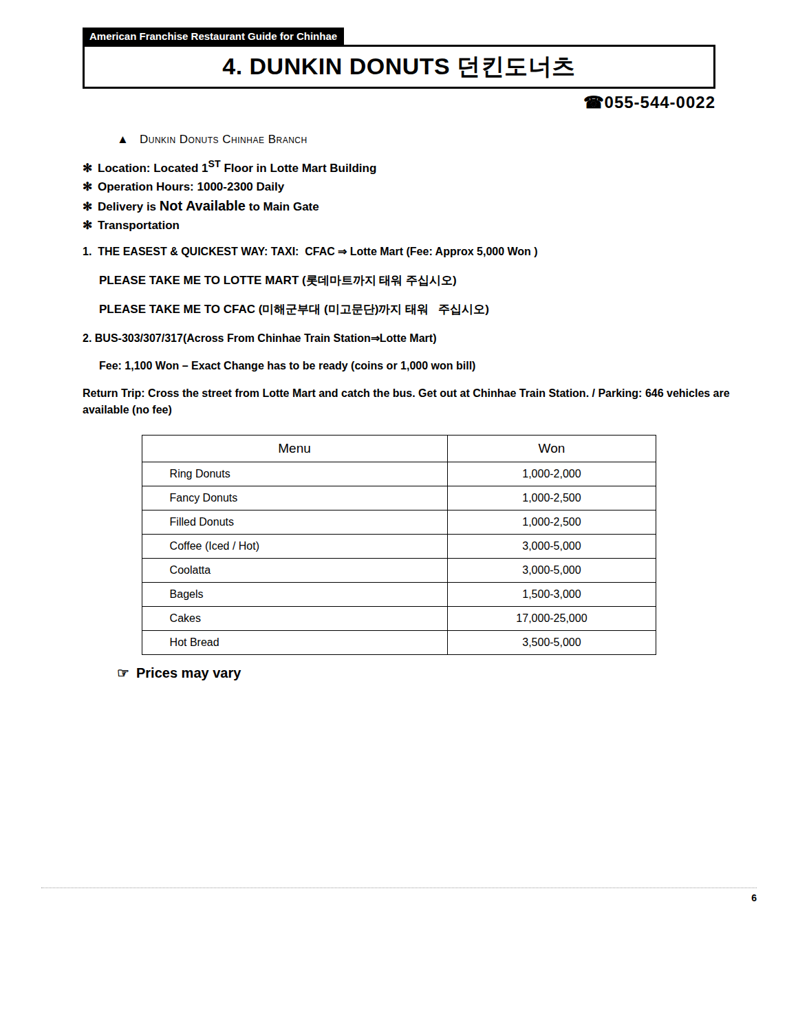American Franchise Restaurant Guide for Chinhae
4. DUNKIN DONUTS 던킨도너츠
☎055-544-0022
▲ Dunkin Donuts Chinhae Branch
Location: Located 1ST Floor in Lotte Mart Building
Operation Hours: 1000-2300 Daily
Delivery is Not Available to Main Gate
Transportation
1. THE EASEST & QUICKEST WAY: TAXI: CFAC ⇒ Lotte Mart (Fee: Approx 5,000 Won )
PLEASE TAKE ME TO LOTTE MART (롯데마트까지 태워 주십시오)
PLEASE TAKE ME TO CFAC (미해군부대 (미고문단)까지 태워 주십시오)
2. BUS-303/307/317(Across From Chinhae Train Station⇒Lotte Mart)
Fee: 1,100 Won – Exact Change has to be ready (coins or 1,000 won bill)
Return Trip: Cross the street from Lotte Mart and catch the bus. Get out at Chinhae Train Station. / Parking: 646 vehicles are available (no fee)
| Menu | Won |
| --- | --- |
| Ring Donuts | 1,000-2,000 |
| Fancy Donuts | 1,000-2,500 |
| Filled Donuts | 1,000-2,500 |
| Coffee (Iced / Hot) | 3,000-5,000 |
| Coolatta | 3,000-5,000 |
| Bagels | 1,500-3,000 |
| Cakes | 17,000-25,000 |
| Hot Bread | 3,500-5,000 |
Prices may vary
6